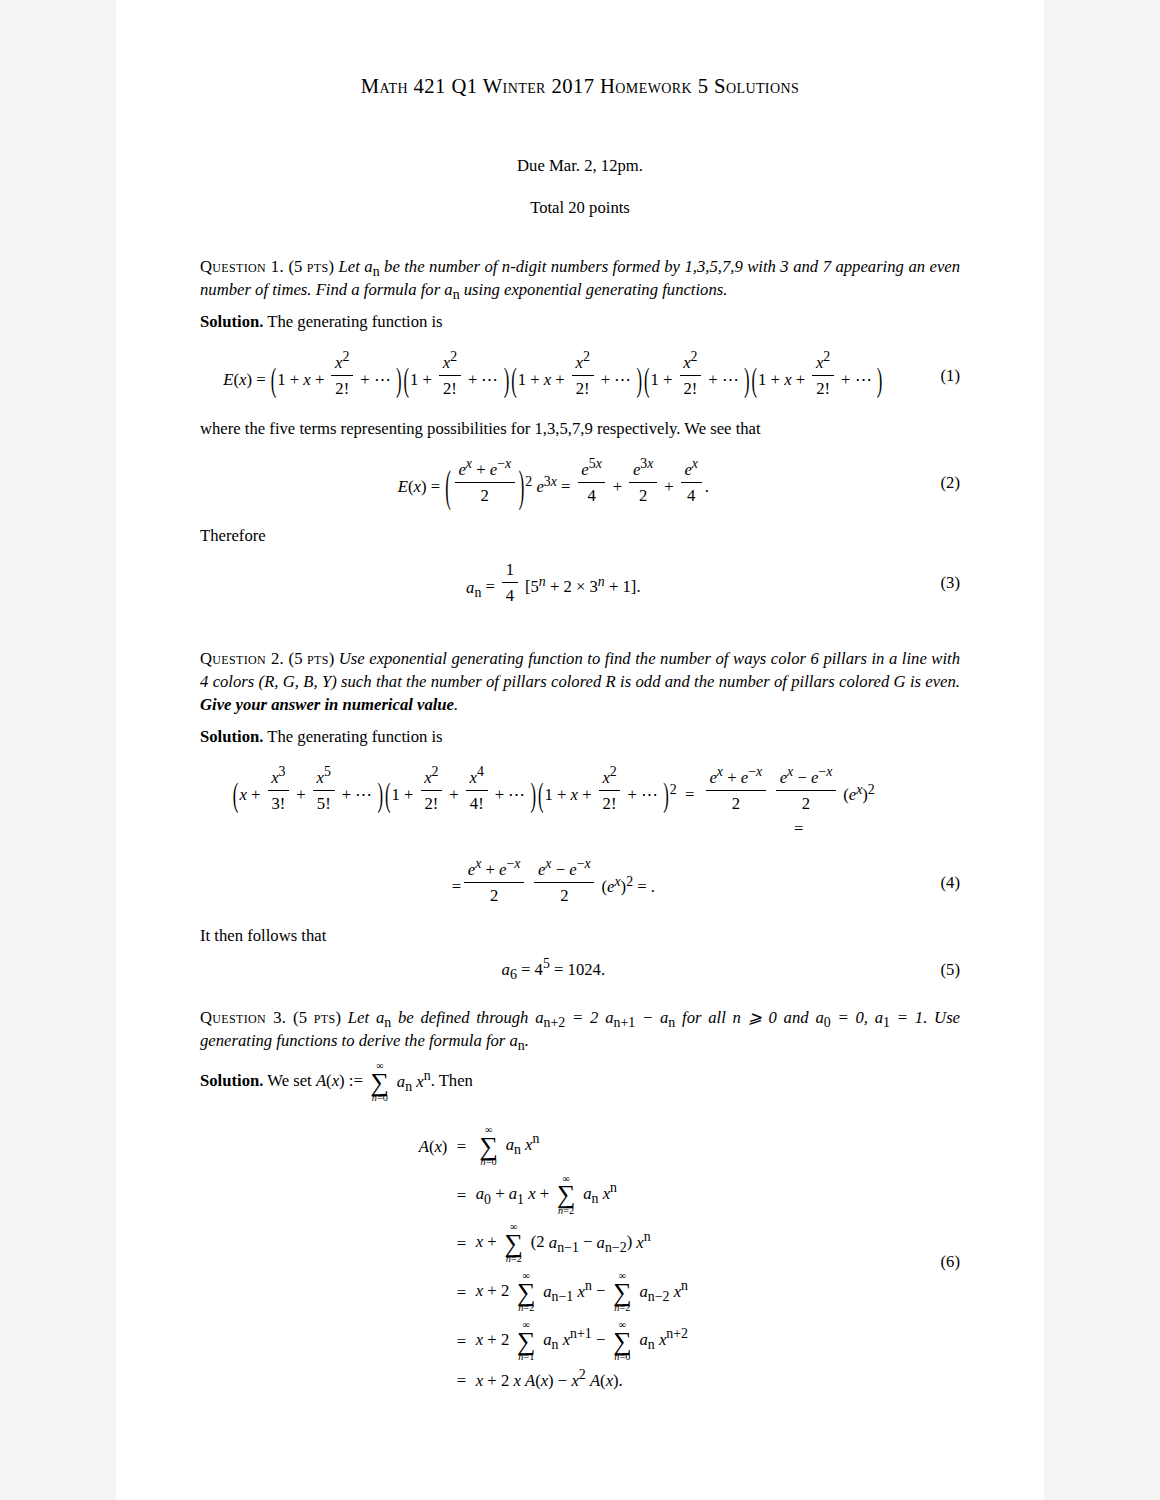Math 421 Q1 Winter 2017 Homework 5 Solutions
Due Mar. 2, 12pm.
Total 20 points
Question 1. (5 pts) Let an be the number of n-digit numbers formed by 1,3,5,7,9 with 3 and 7 appearing an even number of times. Find a formula for an using exponential generating functions.
Solution. The generating function is
E(x) = (1 + x + x22! + ⋯ )(1 + x22! + ⋯ )(1 + x + x22! + ⋯ )(1 + x22! + ⋯ )(1 + x + x22! + ⋯ )
(1)
where the five terms representing possibilities for 1,3,5,7,9 respectively. We see that
E(x) = (ex + e−x 2)2 e3x = e5x 4 + e3x 2 + ex 4.
(2)
Therefore
an = 14 [5n + 2 × 3n + 1].
(3)
Question 2. (5 pts) Use exponential generating function to find the number of ways color 6 pillars in a line with 4 colors (R, G, B, Y) such that the number of pillars colored R is odd and the number of pillars colored G is even. Give your answer in numerical value.
Solution. The generating function is
(x + x33! + x55! + ⋯ )(1 + x22! + x44! + ⋯ )(1 + x + x22! + ⋯ )2 = ex + e−x 2 ex − e−x 2 (ex)2
=
=ex + e−x 2 ex − e−x 2 (ex)2 = .
(4)
It then follows that
a6 = 45 = 1024.
(5)
Question 3. (5 pts) Let an be defined through an+2 = 2 an+1 − an for all n ⩾ 0 and a0 = 0, a1 = 1. Use generating functions to derive the formula for an.
Solution. We set A(x) := ∞∑n=0 an xn. Then
| A ( x ) | = | ∞ ∑ n =0 a n x n |
| | = | a 0 + a 1 x + ∞ ∑ n =2 a n x n |
| | = | x + ∞ ∑ n =2 (2 a n−1 − a n−2 ) x n |
| | = | x + 2 ∞ ∑ n =2 a n−1 x n − ∞ ∑ n =2 a n−2 x n |
| | = | x + 2 ∞ ∑ n =1 a n x n+1 − ∞ ∑ n =0 a n x n+2 |
| | = | x + 2 x A ( x ) − x 2 A ( x ). |
(6)